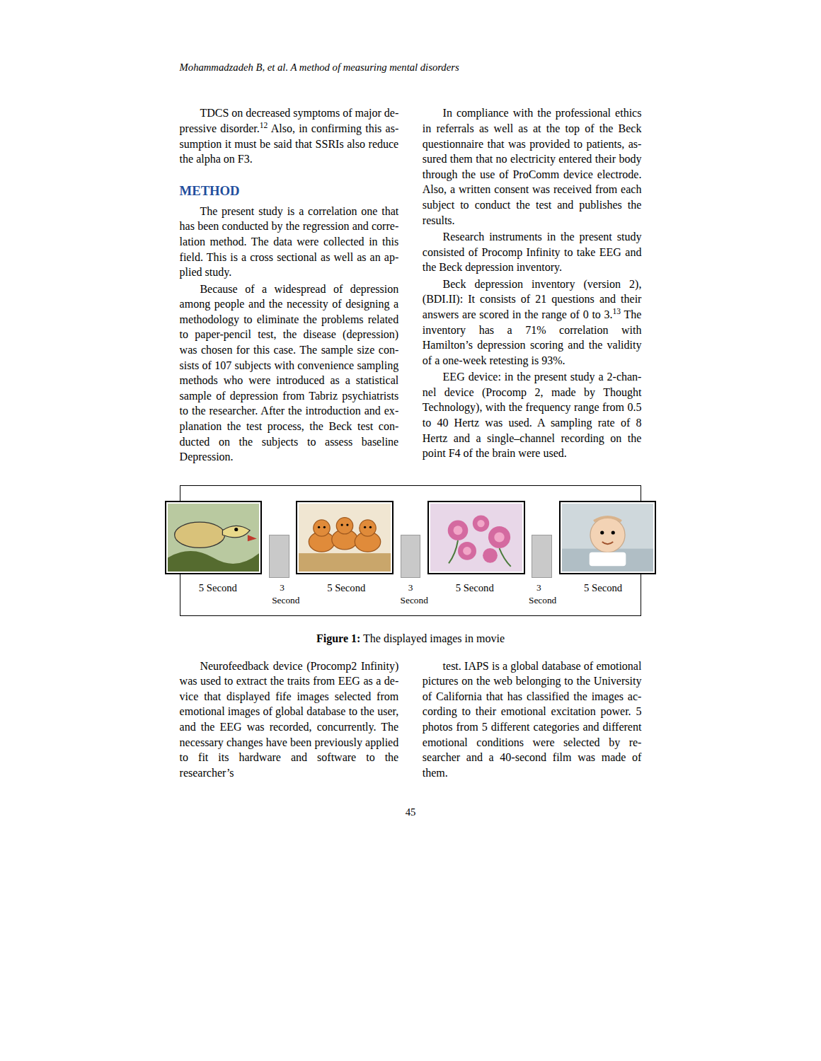Mohammadzadeh B, et al. A method of measuring mental disorders
TDCS on decreased symptoms of major depressive disorder.12 Also, in confirming this assumption it must be said that SSRIs also reduce the alpha on F3.
METHOD
The present study is a correlation one that has been conducted by the regression and correlation method. The data were collected in this field. This is a cross sectional as well as an applied study.
Because of a widespread of depression among people and the necessity of designing a methodology to eliminate the problems related to paper-pencil test, the disease (depression) was chosen for this case. The sample size consists of 107 subjects with convenience sampling methods who were introduced as a statistical sample of depression from Tabriz psychiatrists to the researcher. After the introduction and explanation the test process, the Beck test conducted on the subjects to assess baseline Depression.
In compliance with the professional ethics in referrals as well as at the top of the Beck questionnaire that was provided to patients, assured them that no electricity entered their body through the use of ProComm device electrode. Also, a written consent was received from each subject to conduct the test and publishes the results.
Research instruments in the present study consisted of Procomp Infinity to take EEG and the Beck depression inventory.
Beck depression inventory (version 2), (BDI.II): It consists of 21 questions and their answers are scored in the range of 0 to 3.13 The inventory has a 71% correlation with Hamilton’s depression scoring and the validity of a one-week retesting is 93%.
EEG device: in the present study a 2-channel device (Procomp 2, made by Thought Technology), with the frequency range from 0.5 to 40 Hertz was used. A sampling rate of 8 Hertz and a single–channel recording on the point F4 of the brain were used.
5 Second
3 Second
5 Second
3 Second
5 Second
3 Second
5 Second
Figure 1: The displayed images in movie
Neurofeedback device (Procomp2 Infinity) was used to extract the traits from EEG as a device that displayed fife images selected from emotional images of global database to the user, and the EEG was recorded, concurrently. The necessary changes have been previously applied to fit its hardware and software to the researcher’s
test. IAPS is a global database of emotional pictures on the web belonging to the University of California that has classified the images according to their emotional excitation power. 5 photos from 5 different categories and different emotional conditions were selected by researcher and a 40-second film was made of them.
45